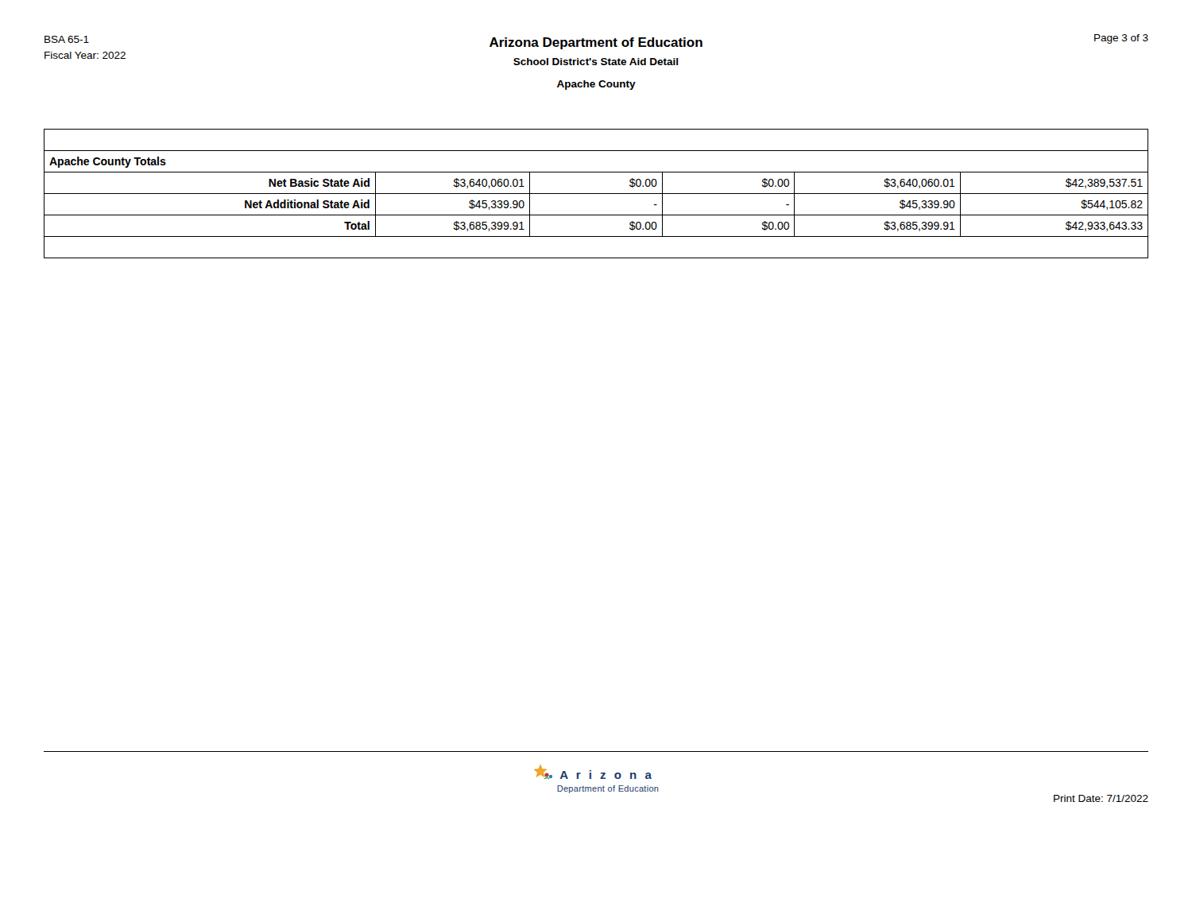BSA 65-1
Fiscal Year: 2022
Arizona Department of Education
School District's State Aid Detail
Apache County
Page 3 of 3
| Apache County Totals |
| Net Basic State Aid | $3,640,060.01 | $0.00 | $0.00 | $3,640,060.01 | $42,389,537.51 |
| Net Additional State Aid | $45,339.90 | - | - | $45,339.90 | $544,105.82 |
| Total | $3,685,399.91 | $0.00 | $0.00 | $3,685,399.91 | $42,933,643.33 |
A r i z o n a
Department of Education
Print Date: 7/1/2022